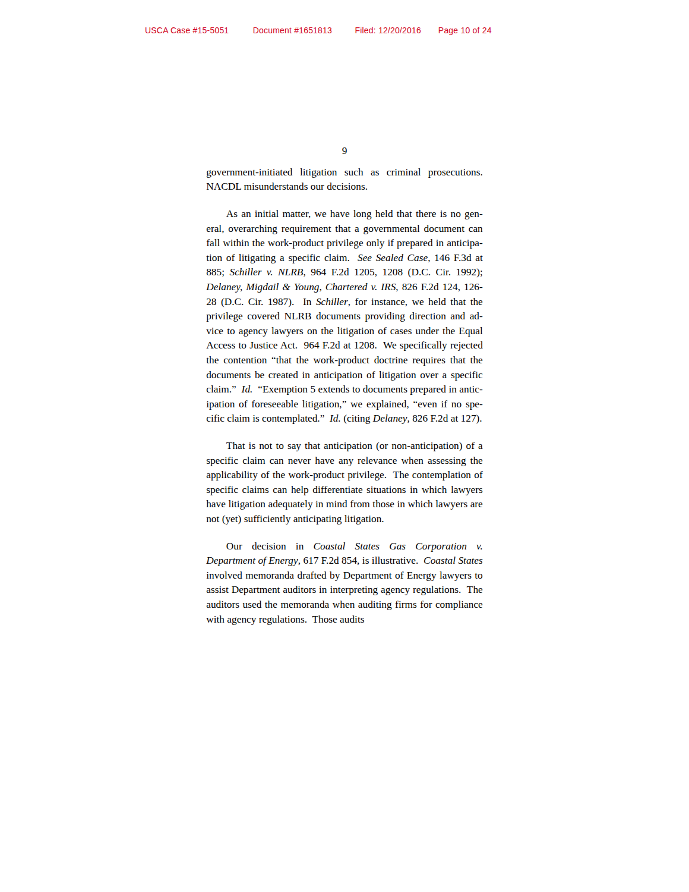USCA Case #15-5051 Document #1651813 Filed: 12/20/2016 Page 10 of 24
9
government-initiated litigation such as criminal prosecutions. NACDL misunderstands our decisions.
As an initial matter, we have long held that there is no general, overarching requirement that a governmental document can fall within the work-product privilege only if prepared in anticipation of litigating a specific claim. See Sealed Case, 146 F.3d at 885; Schiller v. NLRB, 964 F.2d 1205, 1208 (D.C. Cir. 1992); Delaney, Migdail & Young, Chartered v. IRS, 826 F.2d 124, 126-28 (D.C. Cir. 1987). In Schiller, for instance, we held that the privilege covered NLRB documents providing direction and advice to agency lawyers on the litigation of cases under the Equal Access to Justice Act. 964 F.2d at 1208. We specifically rejected the contention “that the work-product doctrine requires that the documents be created in anticipation of litigation over a specific claim.” Id. “Exemption 5 extends to documents prepared in anticipation of foreseeable litigation,” we explained, “even if no specific claim is contemplated.” Id. (citing Delaney, 826 F.2d at 127).
That is not to say that anticipation (or non-anticipation) of a specific claim can never have any relevance when assessing the applicability of the work-product privilege. The contemplation of specific claims can help differentiate situations in which lawyers have litigation adequately in mind from those in which lawyers are not (yet) sufficiently anticipating litigation.
Our decision in Coastal States Gas Corporation v. Department of Energy, 617 F.2d 854, is illustrative. Coastal States involved memoranda drafted by Department of Energy lawyers to assist Department auditors in interpreting agency regulations. The auditors used the memoranda when auditing firms for compliance with agency regulations. Those audits